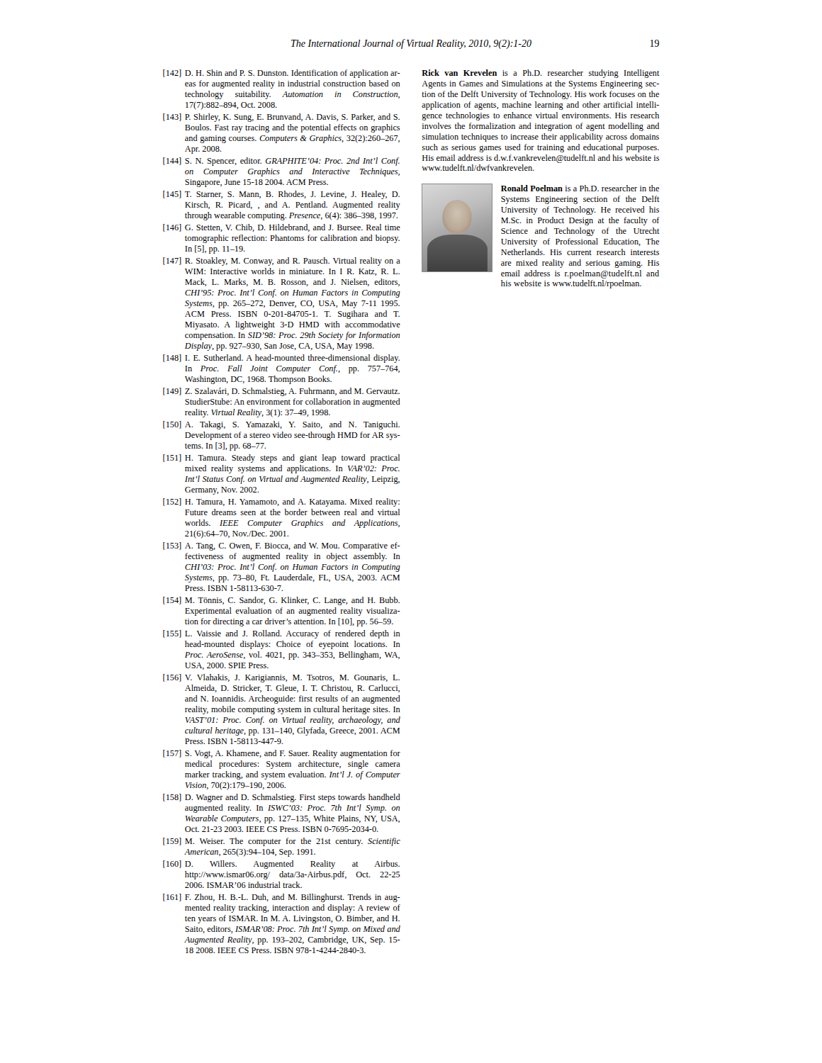The International Journal of Virtual Reality, 2010, 9(2):1-20 19
[142] D. H. Shin and P. S. Dunston. Identification of application areas for augmented reality in industrial construction based on technology suitability. Automation in Construction, 17(7):882–894, Oct. 2008.
[143] P. Shirley, K. Sung, E. Brunvand, A. Davis, S. Parker, and S. Boulos. Fast ray tracing and the potential effects on graphics and gaming courses. Computers & Graphics, 32(2):260–267, Apr. 2008.
[144] S. N. Spencer, editor. GRAPHITE’04: Proc. 2nd Int’l Conf. on Computer Graphics and Interactive Techniques, Singapore, June 15-18 2004. ACM Press.
[145] T. Starner, S. Mann, B. Rhodes, J. Levine, J. Healey, D. Kirsch, R. Picard, , and A. Pentland. Augmented reality through wearable computing. Presence, 6(4): 386–398, 1997.
[146] G. Stetten, V. Chib, D. Hildebrand, and J. Bursee. Real time tomographic reflection: Phantoms for calibration and biopsy. In [5], pp. 11–19.
[147] R. Stoakley, M. Conway, and R. Pausch. Virtual reality on a WIM: Interactive worlds in miniature. In I R. Katz, R. L. Mack, L. Marks, M. B. Rosson, and J. Nielsen, editors, CHI’95: Proc. Int’l Conf. on Human Factors in Computing Systems, pp. 265–272, Denver, CO, USA, May 7-11 1995. ACM Press. ISBN 0-201-84705-1. T. Sugihara and T. Miyasato. A lightweight 3-D HMD with accommodative compensation. In SID’98: Proc. 29th Society for Information Display, pp. 927–930, San Jose, CA, USA, May 1998.
[148] I. E. Sutherland. A head-mounted three-dimensional display. In Proc. Fall Joint Computer Conf., pp. 757–764, Washington, DC, 1968. Thompson Books.
[149] Z. Szalavári, D. Schmalstieg, A. Fuhrmann, and M. Gervautz. StudierStube: An environment for collaboration in augmented reality. Virtual Reality, 3(1): 37–49, 1998.
[150] A. Takagi, S. Yamazaki, Y. Saito, and N. Taniguchi. Development of a stereo video see-through HMD for AR systems. In [3], pp. 68–77.
[151] H. Tamura. Steady steps and giant leap toward practical mixed reality systems and applications. In VAR’02: Proc. Int’l Status Conf. on Virtual and Augmented Reality, Leipzig, Germany, Nov. 2002.
[152] H. Tamura, H. Yamamoto, and A. Katayama. Mixed reality: Future dreams seen at the border between real and virtual worlds. IEEE Computer Graphics and Applications, 21(6):64–70, Nov./Dec. 2001.
[153] A. Tang, C. Owen, F. Biocca, and W. Mou. Comparative effectiveness of augmented reality in object assembly. In CHI’03: Proc. Int’l Conf. on Human Factors in Computing Systems, pp. 73–80, Ft. Lauderdale, FL, USA, 2003. ACM Press. ISBN 1-58113-630-7.
[154] M. Tönnis, C. Sandor, G. Klinker, C. Lange, and H. Bubb. Experimental evaluation of an augmented reality visualization for directing a car driver’s attention. In [10], pp. 56–59.
[155] L. Vaissie and J. Rolland. Accuracy of rendered depth in head-mounted displays: Choice of eyepoint locations. In Proc. AeroSense, vol. 4021, pp. 343–353, Bellingham, WA, USA, 2000. SPIE Press.
[156] V. Vlahakis, J. Karigiannis, M. Tsotros, M. Gounaris, L. Almeida, D. Stricker, T. Gleue, I. T. Christou, R. Carlucci, and N. Ioannidis. Archeoguide: first results of an augmented reality, mobile computing system in cultural heritage sites. In VAST’01: Proc. Conf. on Virtual reality, archaeology, and cultural heritage, pp. 131–140, Glyfada, Greece, 2001. ACM Press. ISBN 1-58113-447-9.
[157] S. Vogt, A. Khamene, and F. Sauer. Reality augmentation for medical procedures: System architecture, single camera marker tracking, and system evaluation. Int’l J. of Computer Vision, 70(2):179–190, 2006.
[158] D. Wagner and D. Schmalstieg. First steps towards handheld augmented reality. In ISWC’03: Proc. 7th Int’l Symp. on Wearable Computers, pp. 127–135, White Plains, NY, USA, Oct. 21-23 2003. IEEE CS Press. ISBN 0-7695-2034-0.
[159] M. Weiser. The computer for the 21st century. Scientific American, 265(3):94–104, Sep. 1991.
[160] D. Willers. Augmented Reality at Airbus. http://www.ismar06.org/ data/3a-Airbus.pdf, Oct. 22-25 2006. ISMAR’06 industrial track.
[161] F. Zhou, H. B.-L. Duh, and M. Billinghurst. Trends in augmented reality tracking, interaction and display: A review of ten years of ISMAR. In M. A. Livingston, O. Bimber, and H. Saito, editors, ISMAR’08: Proc. 7th Int’l Symp. on Mixed and Augmented Reality, pp. 193–202, Cambridge, UK, Sep. 15-18 2008. IEEE CS Press. ISBN 978-1-4244-2840-3.
Rick van Krevelen is a Ph.D. researcher studying Intelligent Agents in Games and Simulations at the Systems Engineering section of the Delft University of Technology. His work focuses on the application of agents, machine learning and other artificial intelligence technologies to enhance virtual environments. His research involves the formalization and integration of agent modelling and simulation techniques to increase their applicability across domains such as serious games used for training and educational purposes. His email address is d.w.f.vankrevelen@tudelft.nl and his website is www.tudelft.nl/dwfvankrevelen.
Ronald Poelman is a Ph.D. researcher in the Systems Engineering section of the Delft University of Technology. He received his M.Sc. in Product Design at the faculty of Science and Technology of the Utrecht University of Professional Education, The Netherlands. His current research interests are mixed reality and serious gaming. His email address is r.poelman@tudelft.nl and his website is www.tudelft.nl/rpoelman.